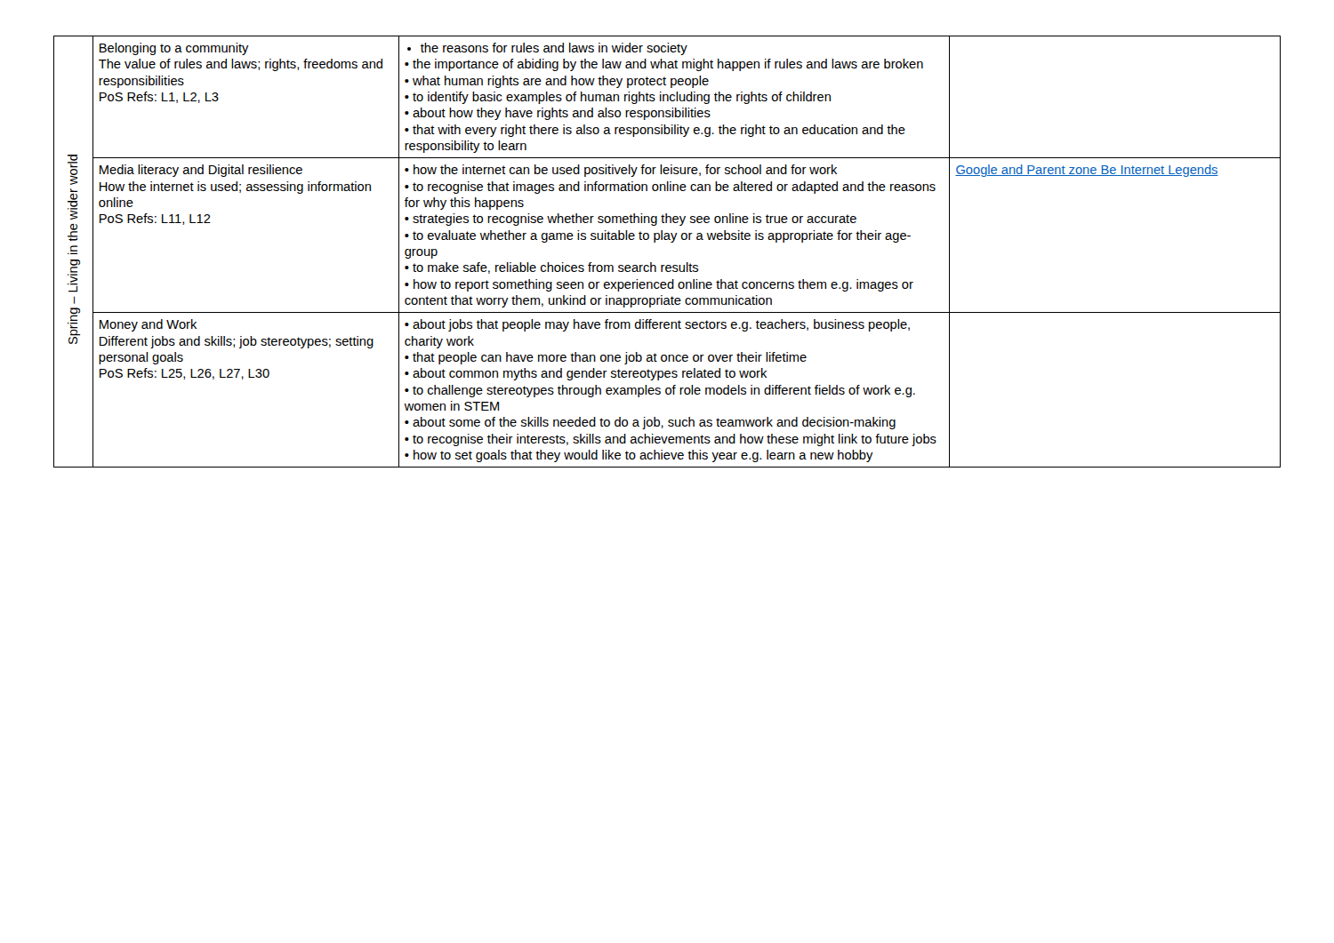| Spring – Living in the wider world | Belonging to a community The value of rules and laws; rights, freedoms and responsibilities PoS Refs: L1, L2, L3 | the reasons for rules and laws in wider society • the importance of abiding by the law and what might happen if rules and laws are broken • what human rights are and how they protect people • to identify basic examples of human rights including the rights of children • about how they have rights and also responsibilities • that with every right there is also a responsibility e.g. the right to an education and the responsibility to learn | |
| Media literacy and Digital resilience How the internet is used; assessing information online PoS Refs: L11, L12 | • how the internet can be used positively for leisure, for school and for work • to recognise that images and information online can be altered or adapted and the reasons for why this happens • strategies to recognise whether something they see online is true or accurate • to evaluate whether a game is suitable to play or a website is appropriate for their age-group • to make safe, reliable choices from search results • how to report something seen or experienced online that concerns them e.g. images or content that worry them, unkind or inappropriate communication | Google and Parent zone Be Internet Legends |
| Money and Work Different jobs and skills; job stereotypes; setting personal goals PoS Refs: L25, L26, L27, L30 | • about jobs that people may have from different sectors e.g. teachers, business people, charity work • that people can have more than one job at once or over their lifetime • about common myths and gender stereotypes related to work • to challenge stereotypes through examples of role models in different fields of work e.g. women in STEM • about some of the skills needed to do a job, such as teamwork and decision-making • to recognise their interests, skills and achievements and how these might link to future jobs • how to set goals that they would like to achieve this year e.g. learn a new hobby | |